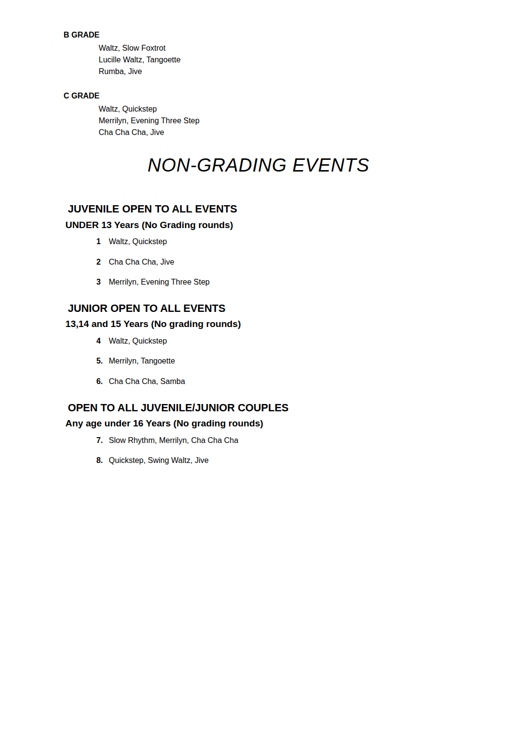B GRADE
Waltz, Slow Foxtrot
Lucille Waltz, Tangoette
Rumba, Jive
C GRADE
Waltz, Quickstep
Merrilyn, Evening Three Step
Cha Cha Cha, Jive
NON-GRADING EVENTS
JUVENILE OPEN TO ALL EVENTS
UNDER 13 Years (No Grading rounds)
1 Waltz, Quickstep
2 Cha Cha Cha, Jive
3 Merrilyn, Evening Three Step
JUNIOR OPEN TO ALL EVENTS
13,14 and 15 Years (No grading rounds)
4 Waltz, Quickstep
5. Merrilyn, Tangoette
6. Cha Cha Cha, Samba
OPEN TO ALL JUVENILE/JUNIOR COUPLES
Any age under 16 Years (No grading rounds)
7. Slow Rhythm, Merrilyn, Cha Cha Cha
8. Quickstep, Swing Waltz, Jive